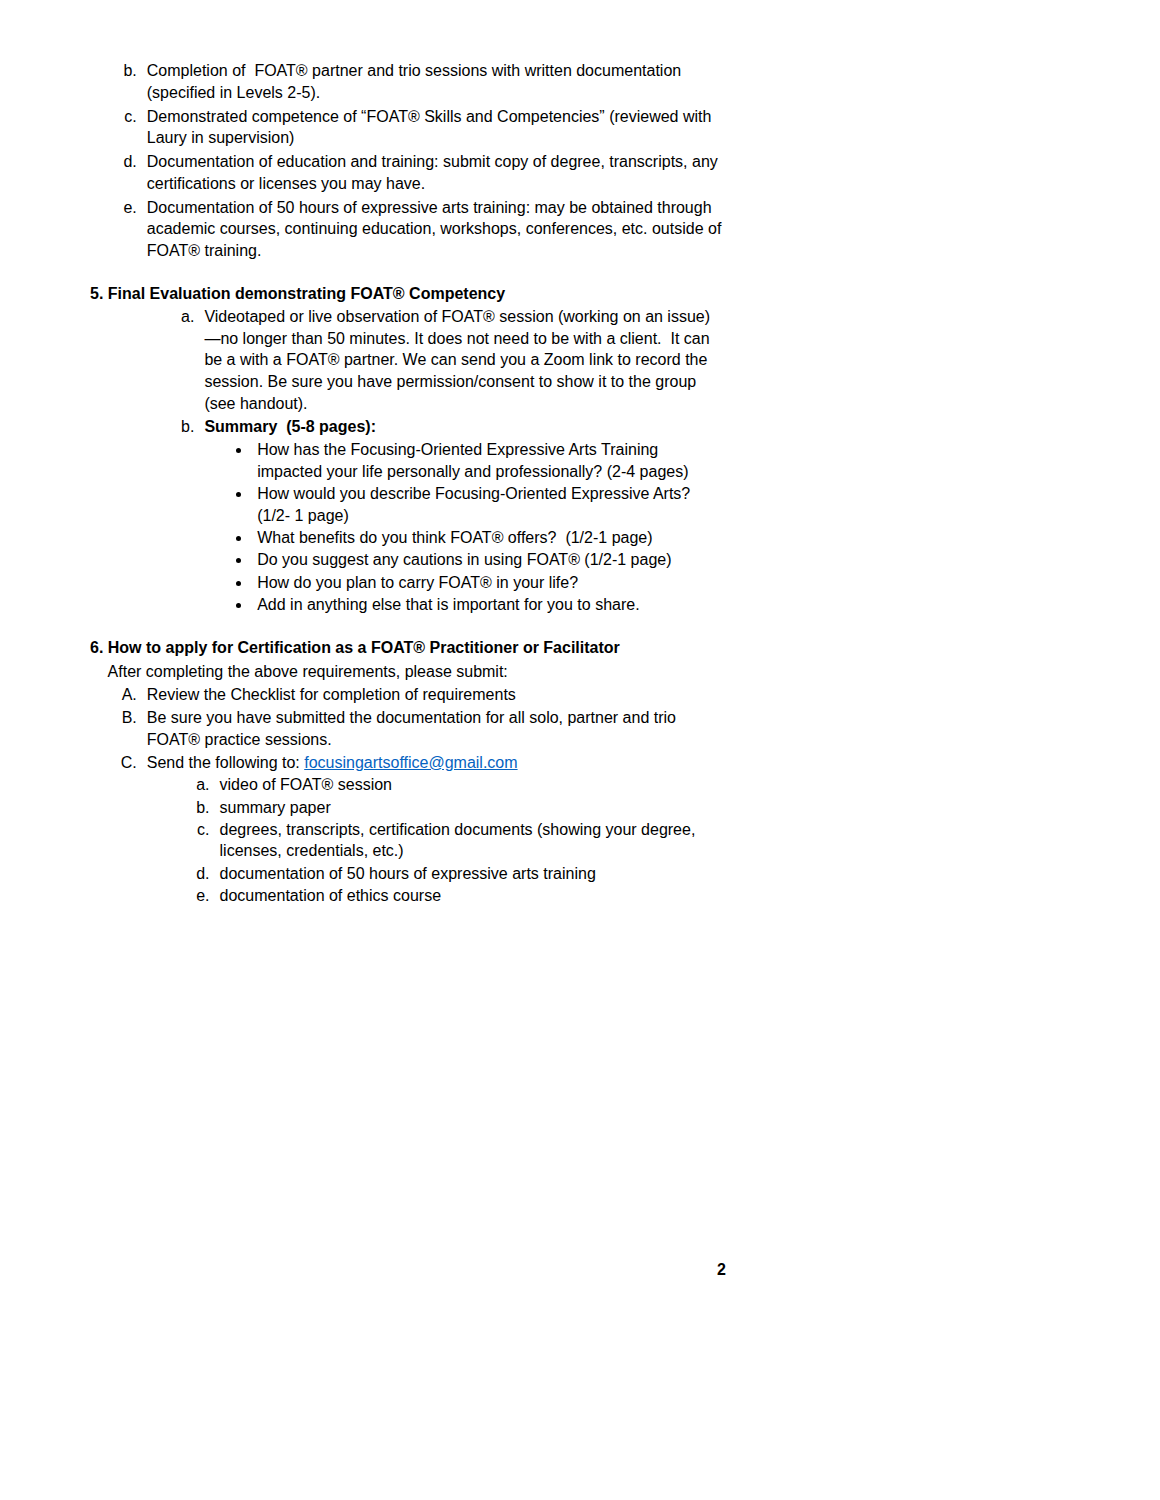Completion of FOAT® partner and trio sessions with written documentation (specified in Levels 2-5).
Demonstrated competence of “FOAT® Skills and Competencies” (reviewed with Laury in supervision)
Documentation of education and training: submit copy of degree, transcripts, any certifications or licenses you may have.
Documentation of 50 hours of expressive arts training: may be obtained through academic courses, continuing education, workshops, conferences, etc. outside of FOAT® training.
5. Final Evaluation demonstrating FOAT® Competency
Videotaped or live observation of FOAT® session (working on an issue)—no longer than 50 minutes. It does not need to be with a client. It can be a with a FOAT® partner. We can send you a Zoom link to record the session. Be sure you have permission/consent to show it to the group (see handout).
Summary (5-8 pages):
How has the Focusing-Oriented Expressive Arts Training impacted your life personally and professionally? (2-4 pages)
How would you describe Focusing-Oriented Expressive Arts? (1/2- 1 page)
What benefits do you think FOAT® offers? (1/2-1 page)
Do you suggest any cautions in using FOAT® (1/2-1 page)
How do you plan to carry FOAT® in your life?
Add in anything else that is important for you to share.
6. How to apply for Certification as a FOAT® Practitioner or Facilitator
After completing the above requirements, please submit:
Review the Checklist for completion of requirements
Be sure you have submitted the documentation for all solo, partner and trio FOAT® practice sessions.
Send the following to: focusingartsoffice@gmail.com
video of FOAT® session
summary paper
degrees, transcripts, certification documents (showing your degree, licenses, credentials, etc.)
documentation of 50 hours of expressive arts training
documentation of ethics course
2